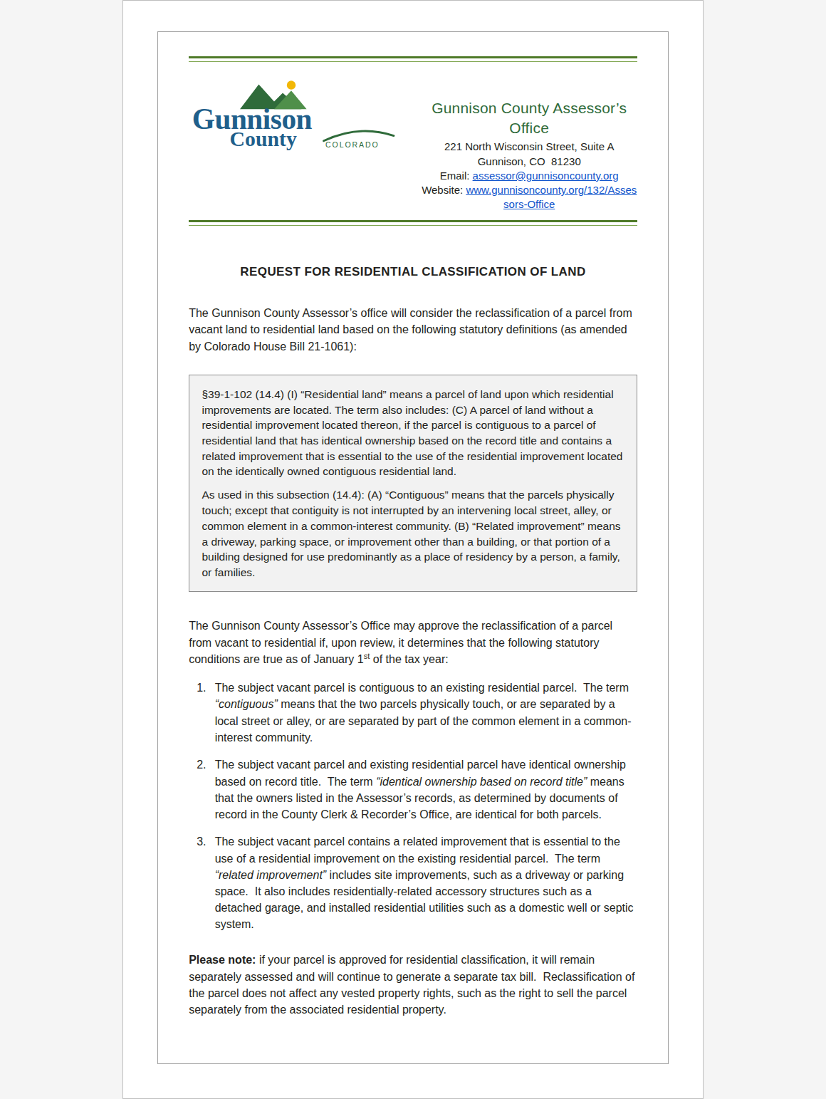Gunnison County Colorado Gunnison County COLORADO
Gunnison County Assessor’s Office
221 North Wisconsin Street, Suite A
Gunnison, CO 81230
Email: assessor@gunnisoncounty.org
Website: www.gunnisoncounty.org/132/Assessors-Office
REQUEST FOR RESIDENTIAL CLASSIFICATION OF LAND
The Gunnison County Assessor’s office will consider the reclassification of a parcel from vacant land to residential land based on the following statutory definitions (as amended by Colorado House Bill 21-1061):
§39-1-102 (14.4) (I) “Residential land” means a parcel of land upon which residential improvements are located. The term also includes: (C) A parcel of land without a residential improvement located thereon, if the parcel is contiguous to a parcel of residential land that has identical ownership based on the record title and contains a related improvement that is essential to the use of the residential improvement located on the identically owned contiguous residential land.
As used in this subsection (14.4): (A) “Contiguous” means that the parcels physically touch; except that contiguity is not interrupted by an intervening local street, alley, or common element in a common-interest community. (B) “Related improvement” means a driveway, parking space, or improvement other than a building, or that portion of a building designed for use predominantly as a place of residency by a person, a family, or families.
The Gunnison County Assessor’s Office may approve the reclassification of a parcel from vacant to residential if, upon review, it determines that the following statutory conditions are true as of January 1st of the tax year:
The subject vacant parcel is contiguous to an existing residential parcel. The term “contiguous” means that the two parcels physically touch, or are separated by a local street or alley, or are separated by part of the common element in a common-interest community.
The subject vacant parcel and existing residential parcel have identical ownership based on record title. The term “identical ownership based on record title” means that the owners listed in the Assessor’s records, as determined by documents of record in the County Clerk & Recorder’s Office, are identical for both parcels.
The subject vacant parcel contains a related improvement that is essential to the use of a residential improvement on the existing residential parcel. The term “related improvement” includes site improvements, such as a driveway or parking space. It also includes residentially-related accessory structures such as a detached garage, and installed residential utilities such as a domestic well or septic system.
Please note: if your parcel is approved for residential classification, it will remain separately assessed and will continue to generate a separate tax bill. Reclassification of the parcel does not affect any vested property rights, such as the right to sell the parcel separately from the associated residential property.